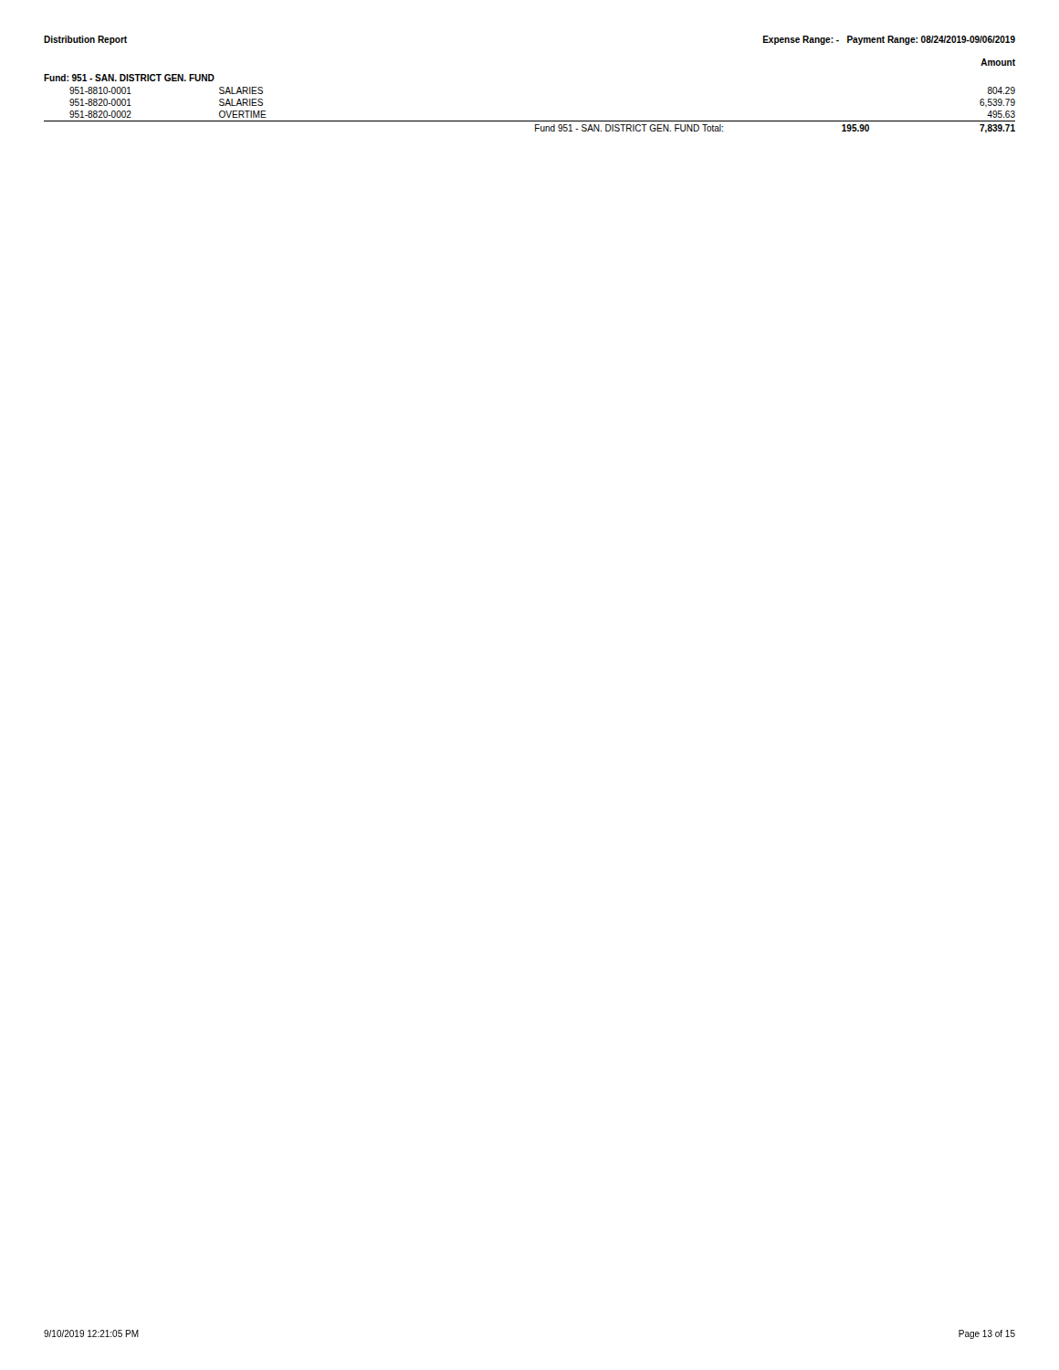Distribution Report
Expense Range: - Payment Range: 08/24/2019-09/06/2019
Amount
Fund: 951 - SAN. DISTRICT GEN. FUND
| 951-8810-0001 | SALARIES | | | 804.29 |
| 951-8820-0001 | SALARIES | | | 6,539.79 |
| 951-8820-0002 | OVERTIME | | | 495.63 |
| | Fund 951 - SAN. DISTRICT GEN. FUND Total: | 195.90 | 7,839.71 |
9/10/2019 12:21:05 PM
Page 13 of 15